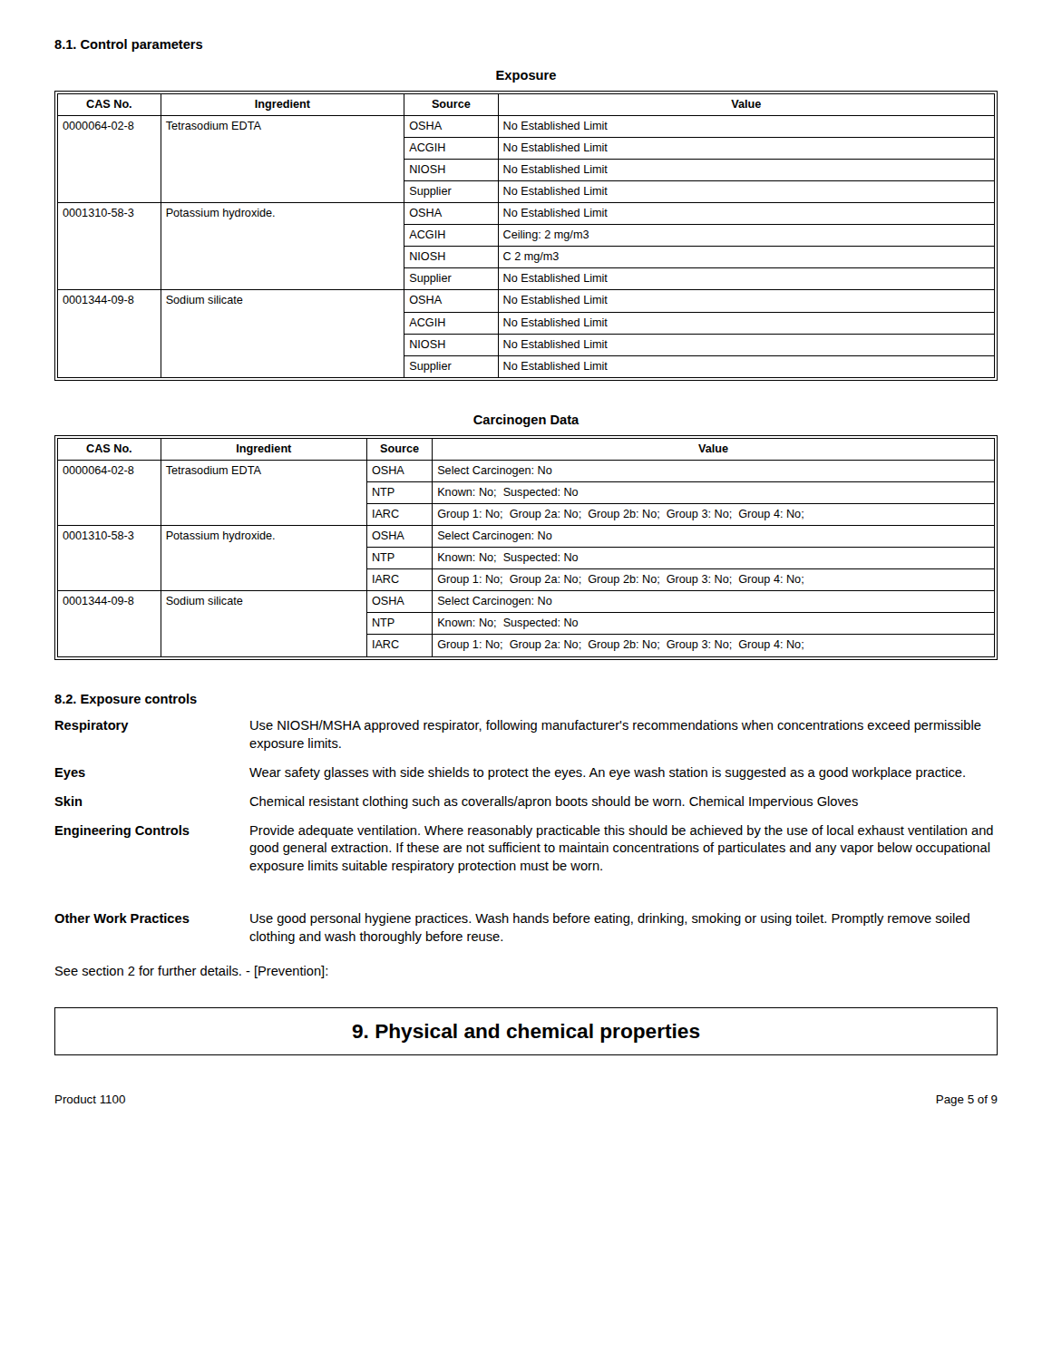8.1. Control parameters
Exposure
| CAS No. | Ingredient | Source | Value |
| --- | --- | --- | --- |
| 0000064-02-8 | Tetrasodium EDTA | OSHA | No Established Limit |
| ACGIH | No Established Limit |
| NIOSH | No Established Limit |
| Supplier | No Established Limit |
| 0001310-58-3 | Potassium hydroxide. | OSHA | No Established Limit |
| ACGIH | Ceiling: 2 mg/m3 |
| NIOSH | C 2 mg/m3 |
| Supplier | No Established Limit |
| 0001344-09-8 | Sodium silicate | OSHA | No Established Limit |
| ACGIH | No Established Limit |
| NIOSH | No Established Limit |
| Supplier | No Established Limit |
Carcinogen Data
| CAS No. | Ingredient | Source | Value |
| --- | --- | --- | --- |
| 0000064-02-8 | Tetrasodium EDTA | OSHA | Select Carcinogen: No |
| NTP | Known: No; Suspected: No |
| IARC | Group 1: No; Group 2a: No; Group 2b: No; Group 3: No; Group 4: No; |
| 0001310-58-3 | Potassium hydroxide. | OSHA | Select Carcinogen: No |
| NTP | Known: No; Suspected: No |
| IARC | Group 1: No; Group 2a: No; Group 2b: No; Group 3: No; Group 4: No; |
| 0001344-09-8 | Sodium silicate | OSHA | Select Carcinogen: No |
| NTP | Known: No; Suspected: No |
| IARC | Group 1: No; Group 2a: No; Group 2b: No; Group 3: No; Group 4: No; |
8.2. Exposure controls
Respiratory
Use NIOSH/MSHA approved respirator, following manufacturer's recommendations when concentrations exceed permissible exposure limits.
Eyes
Wear safety glasses with side shields to protect the eyes. An eye wash station is suggested as a good workplace practice.
Skin
Chemical resistant clothing such as coveralls/apron boots should be worn. Chemical Impervious Gloves
Engineering Controls
Provide adequate ventilation. Where reasonably practicable this should be achieved by the use of local exhaust ventilation and good general extraction. If these are not sufficient to maintain concentrations of particulates and any vapor below occupational exposure limits suitable respiratory protection must be worn.
Other Work Practices
Use good personal hygiene practices. Wash hands before eating, drinking, smoking or using toilet. Promptly remove soiled clothing and wash thoroughly before reuse.
See section 2 for further details. - [Prevention]:
9. Physical and chemical properties
Product 1100 Page 5 of 9